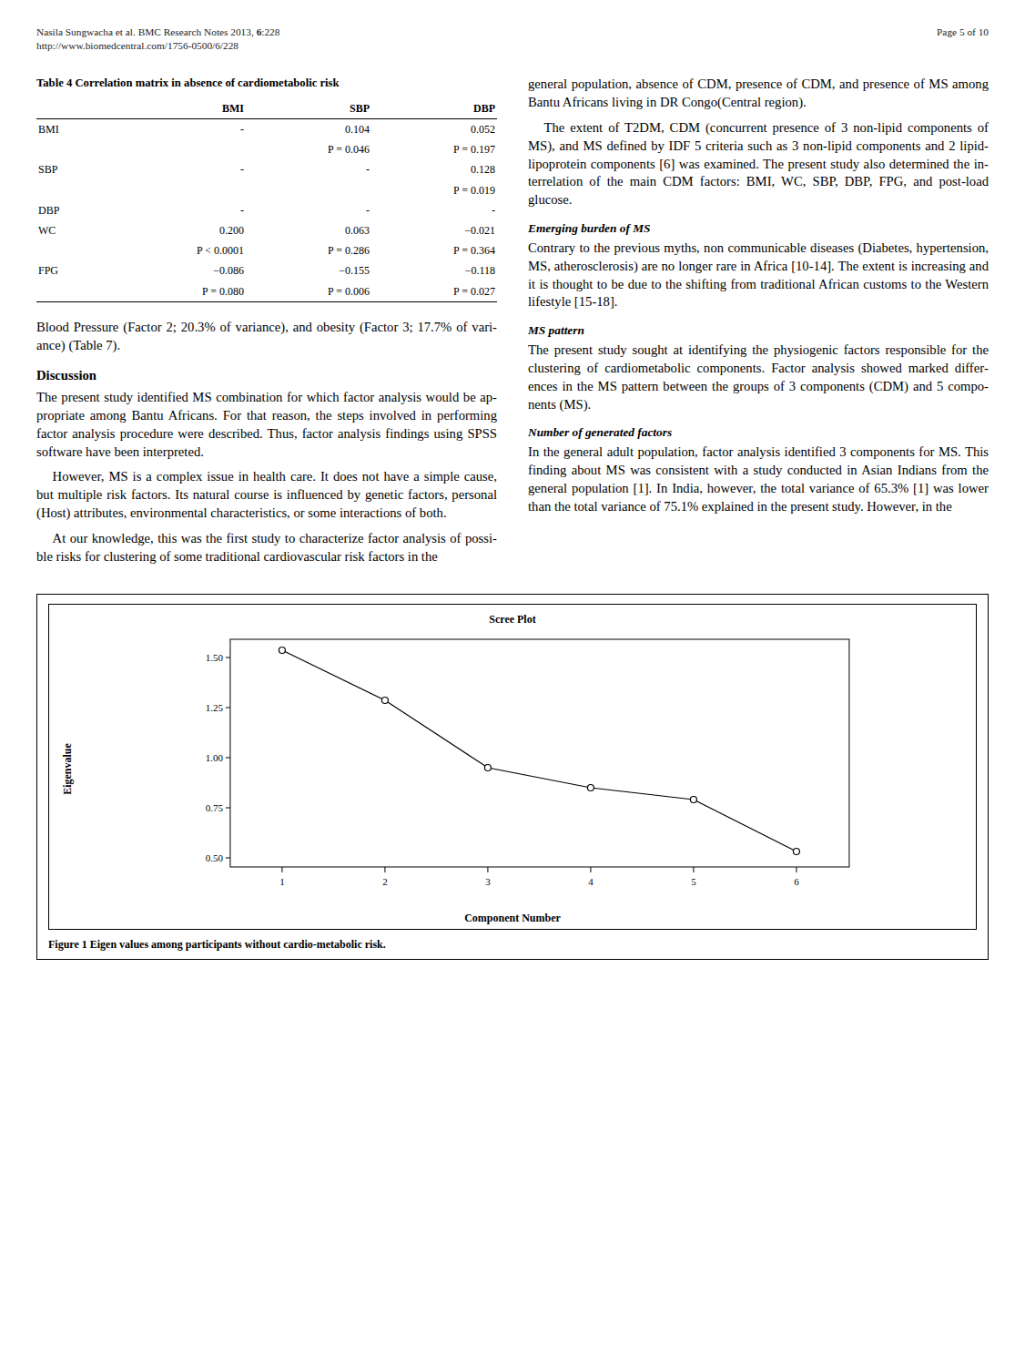Nasila Sungwacha et al. BMC Research Notes 2013, 6:228
http://www.biomedcentral.com/1756-0500/6/228
Page 5 of 10
Table 4 Correlation matrix in absence of cardiometabolic risk
| | BMI | SBP | DBP |
| --- | --- | --- | --- |
| BMI | - | 0.104 | 0.052 |
| | | P = 0.046 | P = 0.197 |
| SBP | - | - | 0.128 |
| | | | P = 0.019 |
| DBP | - | - | - |
| WC | 0.200 | 0.063 | −0.021 |
| | P < 0.0001 | P = 0.286 | P = 0.364 |
| FPG | −0.086 | −0.155 | −0.118 |
| | P = 0.080 | P = 0.006 | P = 0.027 |
Blood Pressure (Factor 2; 20.3% of variance), and obesity (Factor 3; 17.7% of variance) (Table 7).
Discussion
The present study identified MS combination for which factor analysis would be appropriate among Bantu Africans. For that reason, the steps involved in performing factor analysis procedure were described. Thus, factor analysis findings using SPSS software have been interpreted.
However, MS is a complex issue in health care. It does not have a simple cause, but multiple risk factors. Its natural course is influenced by genetic factors, personal (Host) attributes, environmental characteristics, or some interactions of both.
At our knowledge, this was the first study to characterize factor analysis of possible risks for clustering of some traditional cardiovascular risk factors in the
general population, absence of CDM, presence of CDM, and presence of MS among Bantu Africans living in DR Congo(Central region).
The extent of T2DM, CDM (concurrent presence of 3 non-lipid components of MS), and MS defined by IDF 5 criteria such as 3 non-lipid components and 2 lipid-lipoprotein components [6] was examined. The present study also determined the interrelation of the main CDM factors: BMI, WC, SBP, DBP, FPG, and post-load glucose.
Emerging burden of MS
Contrary to the previous myths, non communicable diseases (Diabetes, hypertension, MS, atherosclerosis) are no longer rare in Africa [10-14]. The extent is increasing and it is thought to be due to the shifting from traditional African customs to the Western lifestyle [15-18].
MS pattern
The present study sought at identifying the physiogenic factors responsible for the clustering of cardiometabolic components. Factor analysis showed marked differences in the MS pattern between the groups of 3 components (CDM) and 5 components (MS).
Number of generated factors
In the general adult population, factor analysis identified 3 components for MS. This finding about MS was consistent with a study conducted in Asian Indians from the general population [1]. In India, however, the total variance of 65.3% [1] was lower than the total variance of 75.1% explained in the present study. However, in the
Scree Plot
Eigenvalue
1.50 1.25 1.00 0.75 0.50 1 2 3 4 5 6
Component Number
Figure 1 Eigen values among participants without cardio-metabolic risk.